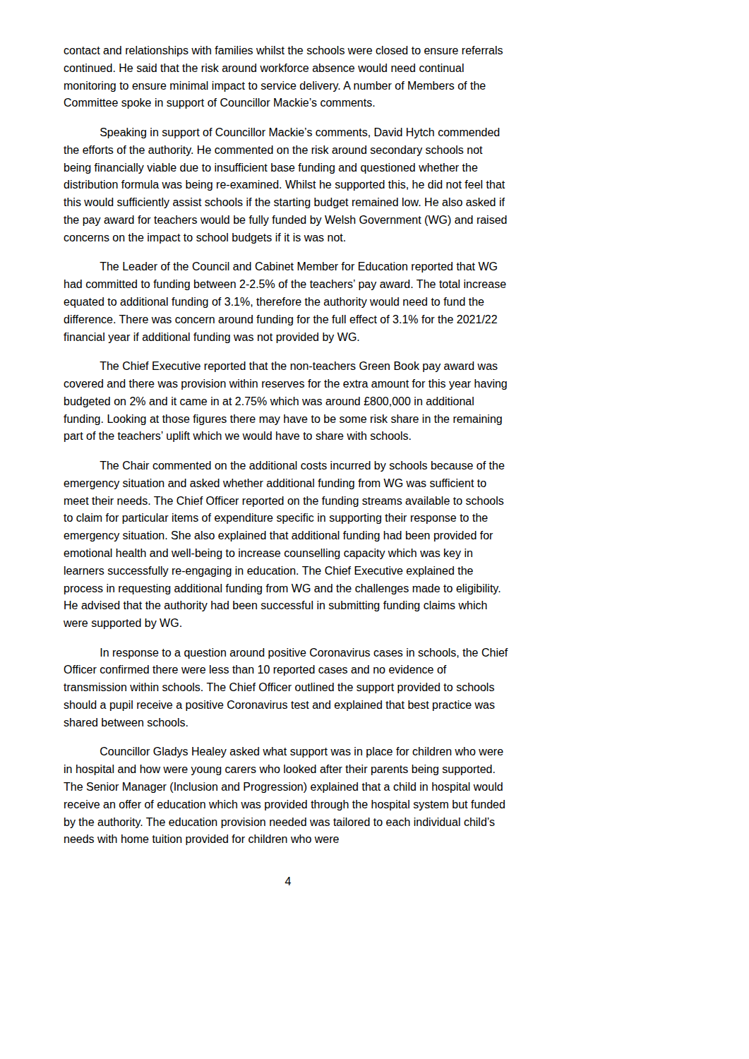contact and relationships with families whilst the schools were closed to ensure referrals continued. He said that the risk around workforce absence would need continual monitoring to ensure minimal impact to service delivery. A number of Members of the Committee spoke in support of Councillor Mackie’s comments.
Speaking in support of Councillor Mackie’s comments, David Hytch commended the efforts of the authority. He commented on the risk around secondary schools not being financially viable due to insufficient base funding and questioned whether the distribution formula was being re-examined. Whilst he supported this, he did not feel that this would sufficiently assist schools if the starting budget remained low. He also asked if the pay award for teachers would be fully funded by Welsh Government (WG) and raised concerns on the impact to school budgets if it is was not.
The Leader of the Council and Cabinet Member for Education reported that WG had committed to funding between 2-2.5% of the teachers’ pay award. The total increase equated to additional funding of 3.1%, therefore the authority would need to fund the difference. There was concern around funding for the full effect of 3.1% for the 2021/22 financial year if additional funding was not provided by WG.
The Chief Executive reported that the non-teachers Green Book pay award was covered and there was provision within reserves for the extra amount for this year having budgeted on 2% and it came in at 2.75% which was around £800,000 in additional funding. Looking at those figures there may have to be some risk share in the remaining part of the teachers’ uplift which we would have to share with schools.
The Chair commented on the additional costs incurred by schools because of the emergency situation and asked whether additional funding from WG was sufficient to meet their needs. The Chief Officer reported on the funding streams available to schools to claim for particular items of expenditure specific in supporting their response to the emergency situation. She also explained that additional funding had been provided for emotional health and well-being to increase counselling capacity which was key in learners successfully re-engaging in education. The Chief Executive explained the process in requesting additional funding from WG and the challenges made to eligibility. He advised that the authority had been successful in submitting funding claims which were supported by WG.
In response to a question around positive Coronavirus cases in schools, the Chief Officer confirmed there were less than 10 reported cases and no evidence of transmission within schools. The Chief Officer outlined the support provided to schools should a pupil receive a positive Coronavirus test and explained that best practice was shared between schools.
Councillor Gladys Healey asked what support was in place for children who were in hospital and how were young carers who looked after their parents being supported. The Senior Manager (Inclusion and Progression) explained that a child in hospital would receive an offer of education which was provided through the hospital system but funded by the authority. The education provision needed was tailored to each individual child’s needs with home tuition provided for children who were
4